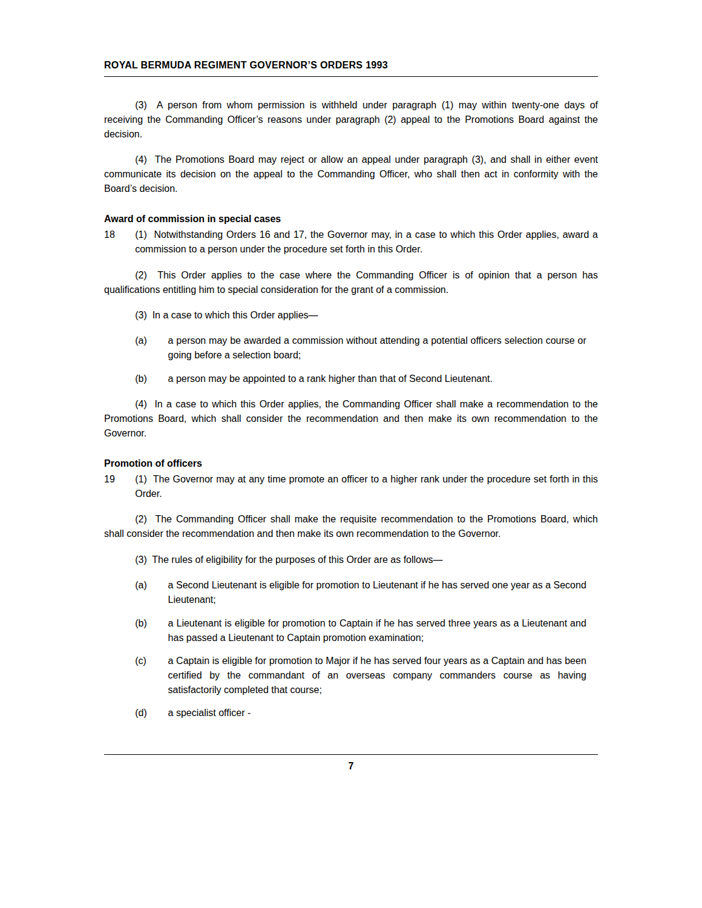ROYAL BERMUDA REGIMENT GOVERNOR’S ORDERS 1993
(3) A person from whom permission is withheld under paragraph (1) may within twenty-one days of receiving the Commanding Officer’s reasons under paragraph (2) appeal to the Promotions Board against the decision.
(4) The Promotions Board may reject or allow an appeal under paragraph (3), and shall in either event communicate its decision on the appeal to the Commanding Officer, who shall then act in conformity with the Board’s decision.
Award of commission in special cases
18
(1) Notwithstanding Orders 16 and 17, the Governor may, in a case to which this Order applies, award a commission to a person under the procedure set forth in this Order.
(2) This Order applies to the case where the Commanding Officer is of opinion that a person has qualifications entitling him to special consideration for the grant of a commission.
(3) In a case to which this Order applies—
(a) a person may be awarded a commission without attending a potential officers selection course or going before a selection board;
(b) a person may be appointed to a rank higher than that of Second Lieutenant.
(4) In a case to which this Order applies, the Commanding Officer shall make a recommendation to the Promotions Board, which shall consider the recommendation and then make its own recommendation to the Governor.
Promotion of officers
19
(1) The Governor may at any time promote an officer to a higher rank under the procedure set forth in this Order.
(2) The Commanding Officer shall make the requisite recommendation to the Promotions Board, which shall consider the recommendation and then make its own recommendation to the Governor.
(3) The rules of eligibility for the purposes of this Order are as follows—
(a) a Second Lieutenant is eligible for promotion to Lieutenant if he has served one year as a Second Lieutenant;
(b) a Lieutenant is eligible for promotion to Captain if he has served three years as a Lieutenant and has passed a Lieutenant to Captain promotion examination;
(c) a Captain is eligible for promotion to Major if he has served four years as a Captain and has been certified by the commandant of an overseas company commanders course as having satisfactorily completed that course;
(d) a specialist officer -
7